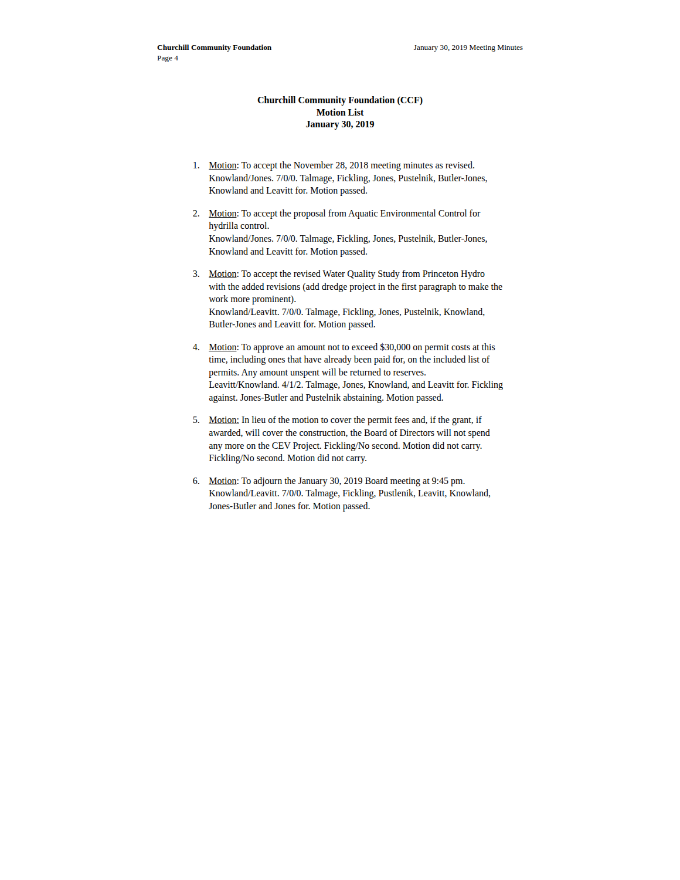Churchill Community Foundation
Page 4
January 30, 2019 Meeting Minutes
Churchill Community Foundation (CCF)
Motion List
January 30, 2019
Motion: To accept the November 28, 2018 meeting minutes as revised.
Knowland/Jones. 7/0/0. Talmage, Fickling, Jones, Pustelnik, Butler-Jones, Knowland and Leavitt for. Motion passed.
Motion: To accept the proposal from Aquatic Environmental Control for hydrilla control.
Knowland/Jones. 7/0/0. Talmage, Fickling, Jones, Pustelnik, Butler-Jones, Knowland and Leavitt for. Motion passed.
Motion: To accept the revised Water Quality Study from Princeton Hydro with the added revisions (add dredge project in the first paragraph to make the work more prominent).
Knowland/Leavitt. 7/0/0. Talmage, Fickling, Jones, Pustelnik, Knowland, Butler-Jones and Leavitt for. Motion passed.
Motion: To approve an amount not to exceed $30,000 on permit costs at this time, including ones that have already been paid for, on the included list of permits. Any amount unspent will be returned to reserves.
Leavitt/Knowland. 4/1/2. Talmage, Jones, Knowland, and Leavitt for. Fickling against. Jones-Butler and Pustelnik abstaining. Motion passed.
Motion: In lieu of the motion to cover the permit fees and, if the grant, if awarded, will cover the construction, the Board of Directors will not spend any more on the CEV Project. Fickling/No second. Motion did not carry.
Fickling/No second. Motion did not carry.
Motion: To adjourn the January 30, 2019 Board meeting at 9:45 pm.
Knowland/Leavitt. 7/0/0. Talmage, Fickling, Pustlenik, Leavitt, Knowland, Jones-Butler and Jones for. Motion passed.